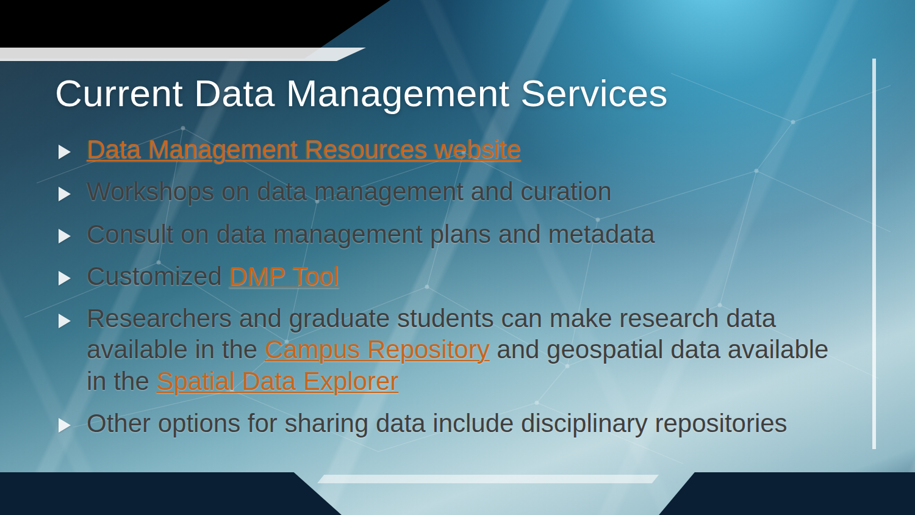Current Data Management Services
Data Management Resources website
Workshops on data management and curation
Consult on data management plans and metadata
Customized DMP Tool
Researchers and graduate students can make research data available in the Campus Repository and geospatial data available in the Spatial Data Explorer
Other options for sharing data include disciplinary repositories